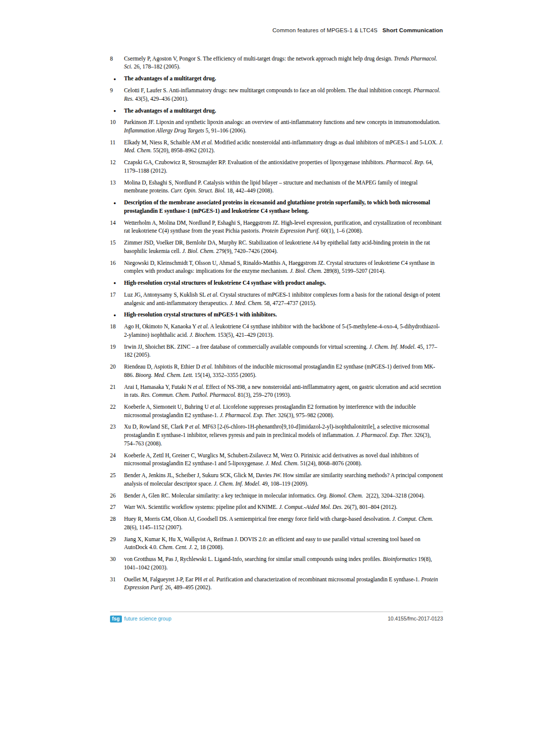Common features of MPGES-1 & LTC4S Short Communication
8 Csermely P, Agoston V, Pongor S. The efficiency of multi-target drugs: the network approach might help drug design. Trends Pharmacol. Sci. 26, 178–182 (2005).
The advantages of a multitarget drug.
9 Celotti F, Laufer S. Anti-inflammatory drugs: new multitarget compounds to face an old problem. The dual inhibition concept. Pharmacol. Res. 43(5), 429–436 (2001).
The advantages of a multitarget drug.
10 Parkinson JF. Lipoxin and synthetic lipoxin analogs: an overview of anti-inflammatory functions and new concepts in immunomodulation. Inflammation Allergy Drug Targets 5, 91–106 (2006).
11 Elkady M, Niess R, Schaible AM et al. Modified acidic nonsteroidal anti-inflammatory drugs as dual inhibitors of mPGES-1 and 5-LOX. J. Med. Chem. 55(20), 8958–8962 (2012).
12 Czapski GA, Czubowicz R, Strosznajder RP. Evaluation of the antioxidative properties of lipoxygenase inhibitors. Pharmacol. Rep. 64, 1179–1188 (2012).
13 Molina D, Eshaghi S, Nordlund P. Catalysis within the lipid bilayer – structure and mechanism of the MAPEG family of integral membrane proteins. Curr. Opin. Struct. Biol. 18, 442–449 (2008).
Description of the membrane associated proteins in eicosanoid and glutathione protein superfamily, to which both microsomal prostaglandin E synthase-1 (mPGES-1) and leukotriene C4 synthase belong.
14 Wetterholm A, Molina DM, Nordlund P, Eshaghi S, Haeggstrom JZ. High-level expression, purification, and crystallization of recombinant rat leukotriene C(4) synthase from the yeast Pichia pastoris. Protein Expression Purif. 60(1), 1–6 (2008).
15 Zimmer JSD, Voelker DR, Bernlohr DA, Murphy RC. Stabilization of leukotriene A4 by epithelial fatty acid-binding protein in the rat basophilic leukemia cell. J. Biol. Chem. 279(9), 7420–7426 (2004).
16 Niegowski D, Kleinschmidt T, Olsson U, Ahmad S, Rinaldo-Matthis A, Haeggstrom JZ. Crystal structures of leukotriene C4 synthase in complex with product analogs: implications for the enzyme mechanism. J. Biol. Chem. 289(8), 5199–5207 (2014).
High-resolution crystal structures of leukotriene C4 synthase with product analogs.
17 Luz JG, Antonysamy S, Kuklish SL et al. Crystal structures of mPGES-1 inhibitor complexes form a basis for the rational design of potent analgesic and anti-inflammatory therapeutics. J. Med. Chem. 58, 4727–4737 (2015).
High-resolution crystal structures of mPGES-1 with inhibitors.
18 Ago H, Okimoto N, Kanaoka Y et al. A leukotriene C4 synthase inhibitor with the backbone of 5-(5-methylene-4-oxo-4, 5-dihydrothiazol-2-ylamino) isophthalic acid. J. Biochem. 153(5), 421–429 (2013).
19 Irwin JJ, Shoichet BK. ZINC – a free database of commercially available compounds for virtual screening. J. Chem. Inf. Model. 45, 177–182 (2005).
20 Riendeau D, Aspiotis R, Ethier D et al. Inhibitors of the inducible microsomal prostaglandin E2 synthase (mPGES-1) derived from MK-886. Bioorg. Med. Chem. Lett. 15(14), 3352–3355 (2005).
21 Arai I, Hamasaka Y, Futaki N et al. Effect of NS-398, a new nonsteroidal anti-infllammatory agent, on gastric ulceration and acid secretion in rats. Res. Commun. Chem. Pathol. Pharmacol. 81(3), 259–270 (1993).
22 Koeberle A, Siemoneit U, Buhring U et al. Licofelone suppresses prostaglandin E2 formation by interference with the inducible microsomal prostaglandin E2 synthase-1. J. Pharmacol. Exp. Ther. 326(3), 975–982 (2008).
23 Xu D, Rowland SE, Clark P et al. MF63 [2-(6-chloro-1H-phenanthro[9,10-d]imidazol-2-yl)-isophthalonitrile], a selective microsomal prostaglandin E synthase-1 inhibitor, relieves pyresis and pain in preclinical models of inflammation. J. Pharmacol. Exp. Ther. 326(3), 754–763 (2008).
24 Koeberle A, Zettl H, Greiner C, Wurglics M, Schubert-Zsilavecz M, Werz O. Pirinixic acid derivatives as novel dual inhibitors of microsomal prostaglandin E2 synthase-1 and 5-lipoxygenase. J. Med. Chem. 51(24), 8068–8076 (2008).
25 Bender A, Jenkins JL, Scheiber J, Sukuru SCK, Glick M, Davies JW. How similar are similarity searching methods? A principal component analysis of molecular descriptor space. J. Chem. Inf. Model. 49, 108–119 (2009).
26 Bender A, Glen RC. Molecular similarity: a key technique in molecular informatics. Org. Biomol. Chem. 2(22), 3204–3218 (2004).
27 Warr WA. Scientific workflow systems: pipeline pilot and KNIME. J. Comput.-Aided Mol. Des. 26(7), 801–804 (2012).
28 Huey R, Morris GM, Olson AJ, Goodsell DS. A semiempirical free energy force field with charge-based desolvation. J. Comput. Chem. 28(6), 1145–1152 (2007).
29 Jiang X, Kumar K, Hu X, Wallqvist A, Reifman J. DOVIS 2.0: an efficient and easy to use parallel virtual screening tool based on AutoDock 4.0. Chem. Cent. J. 2, 18 (2008).
30von Grotthuss M, Pas J, Rychlewski L. Ligand-Info, searching for similar small compounds using index profiles. Bioinformatics 19(8), 1041–1042 (2003).
31 Ouellet M, Falgueyret J-P, Ear PH et al. Purification and characterization of recombinant microsomal prostaglandin E synthase-1. Protein Expression Purif. 26, 489–495 (2002).
fsg future science group 10.4155/fmc-2017-0123